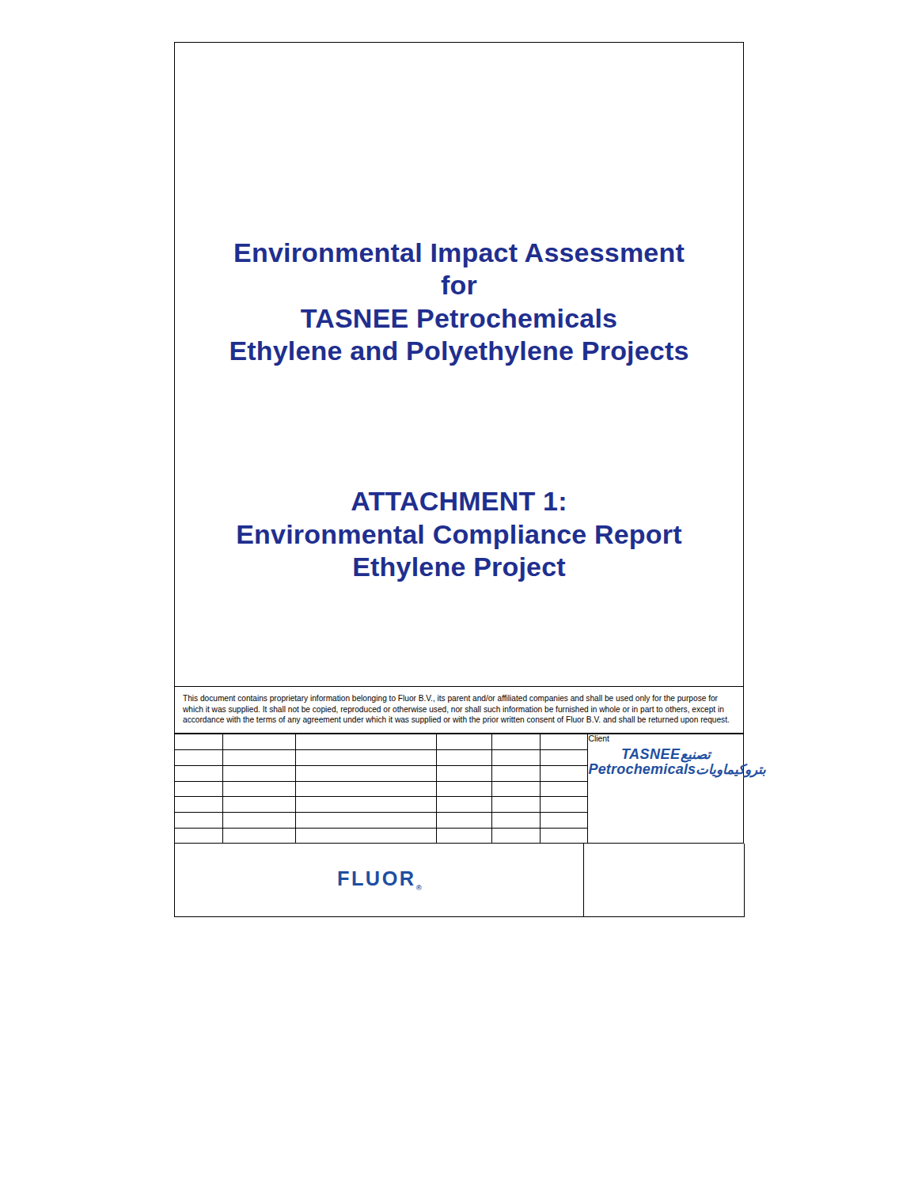Environmental Impact Assessment
for
TASNEE Petrochemicals
Ethylene and Polyethylene Projects
ATTACHMENT 1:
Environmental Compliance Report
Ethylene Project
This document contains proprietary information belonging to Fluor B.V., its parent and/or affiliated companies and shall be used only for the purpose for which it was supplied. It shall not be copied, reproduced or otherwise used, nor shall such information be furnished in whole or in part to others, except in accordance with the terms of any agreement under which it was supplied or with the prior written consent of Fluor B.V. and shall be returned upon request.
| | | | | | | Client TASNEE تصنيع Petrochemicals بتروكيماويات |
FLUOR®